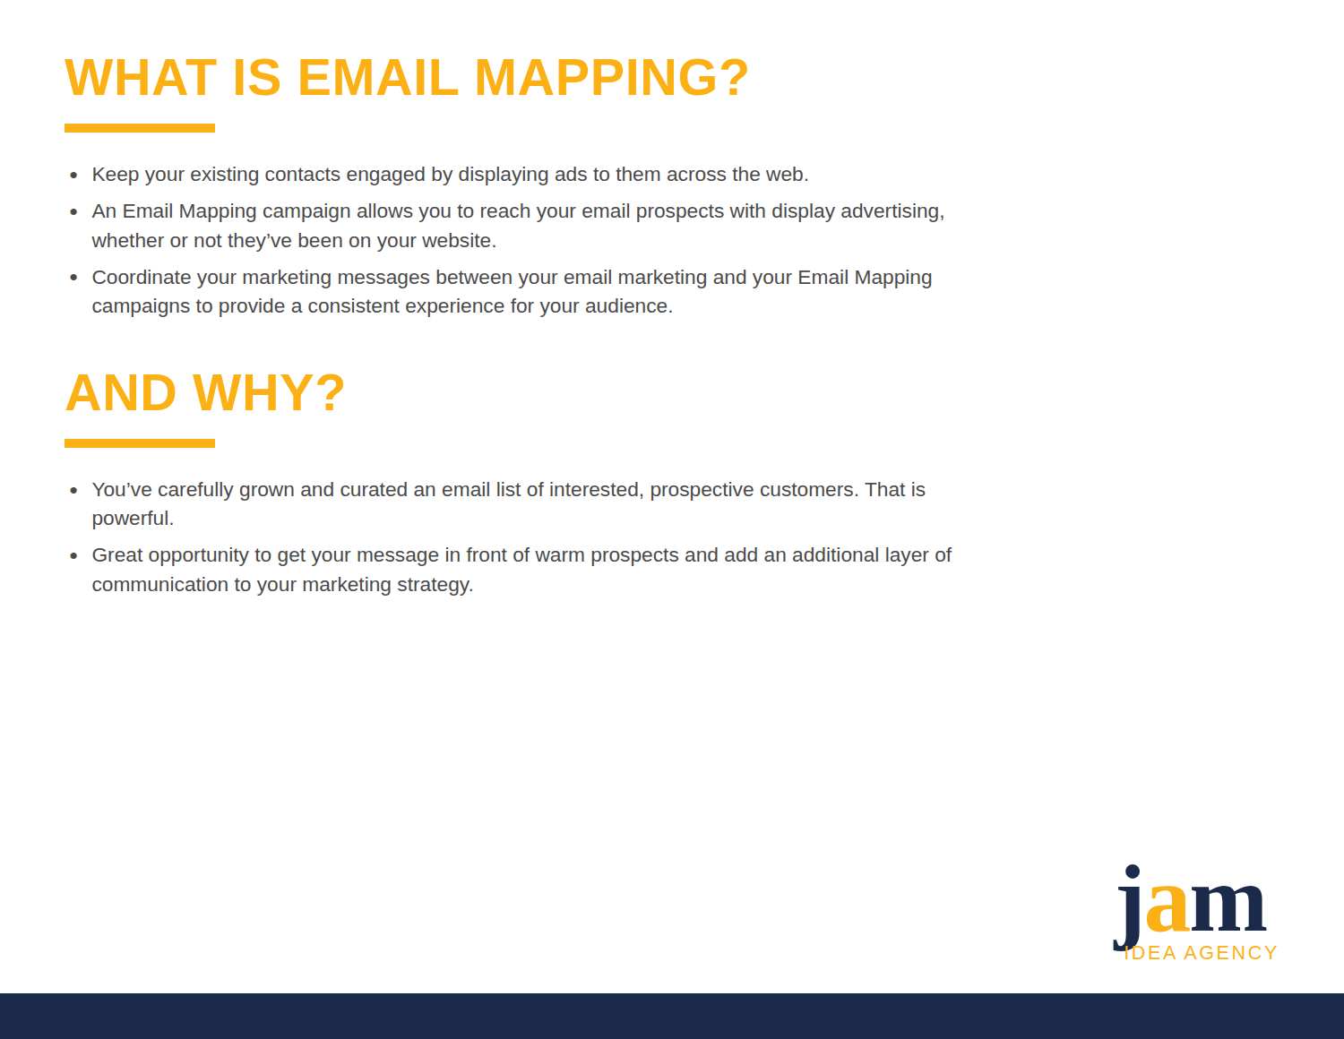What is Email Mapping?
Keep your existing contacts engaged by displaying ads to them across the web.
An Email Mapping campaign allows you to reach your email prospects with display advertising, whether or not they’ve been on your website.
Coordinate your marketing messages between your email marketing and your Email Mapping campaigns to provide a consistent experience for your audience.
And Why?
You’ve carefully grown and curated an email list of interested, prospective customers. That is powerful.
Great opportunity to get your message in front of warm prospects and add an additional layer of communication to your marketing strategy.
jam Idea Agency